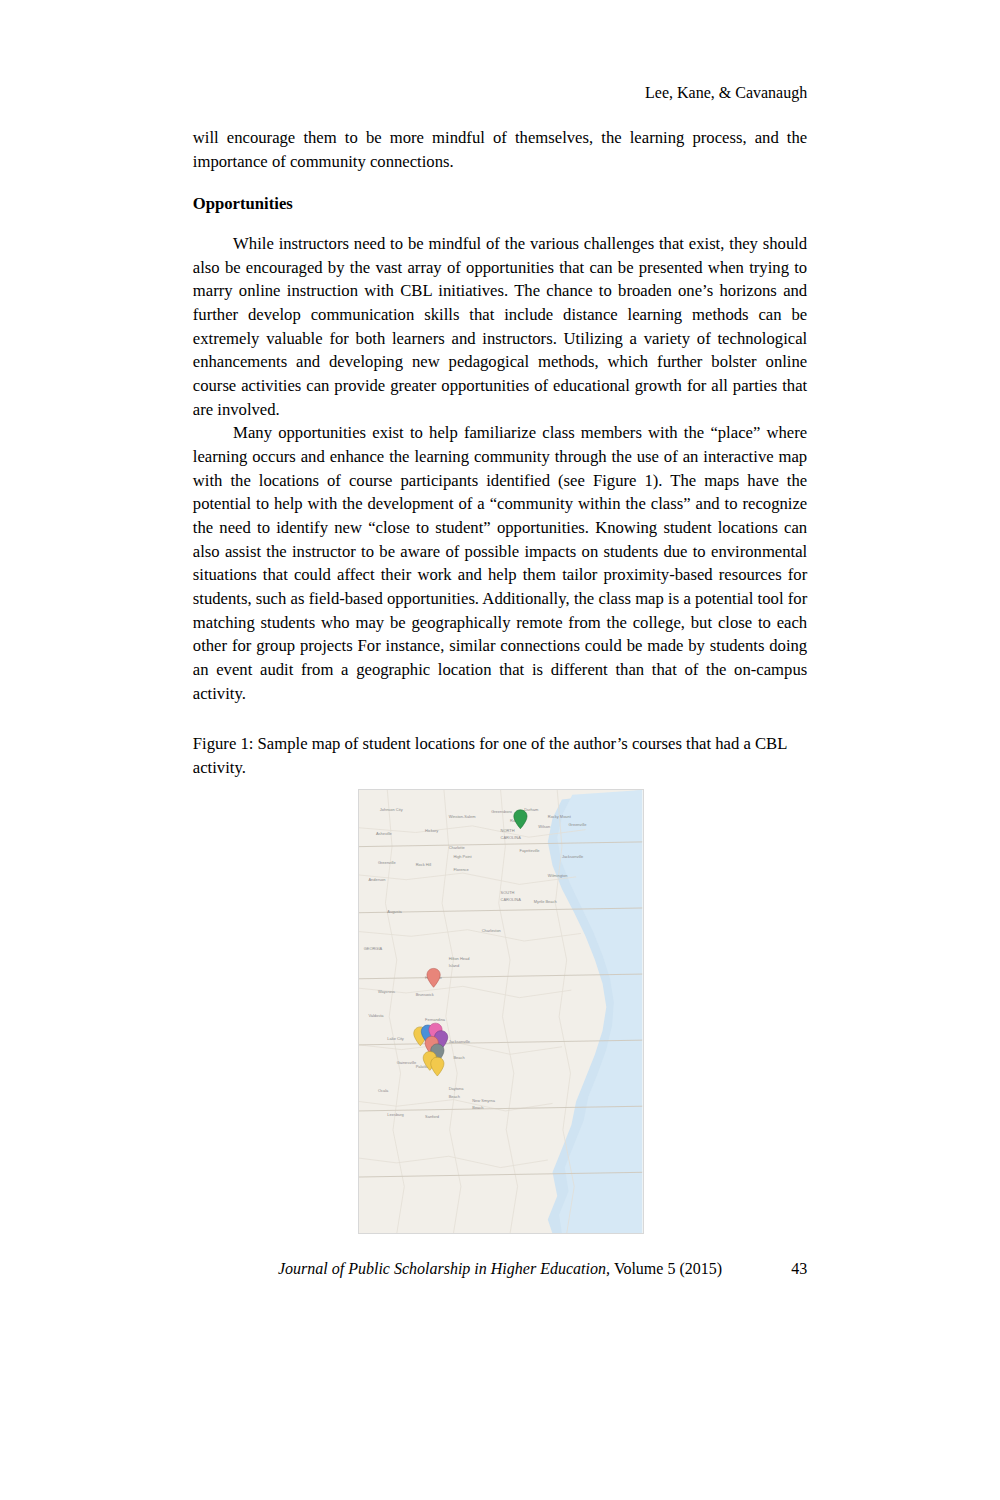Lee, Kane, & Cavanaugh
will encourage them to be more mindful of themselves, the learning process, and the importance of community connections.
Opportunities
While instructors need to be mindful of the various challenges that exist, they should also be encouraged by the vast array of opportunities that can be presented when trying to marry online instruction with CBL initiatives. The chance to broaden one’s horizons and further develop communication skills that include distance learning methods can be extremely valuable for both learners and instructors. Utilizing a variety of technological enhancements and developing new pedagogical methods, which further bolster online course activities can provide greater opportunities of educational growth for all parties that are involved.
Many opportunities exist to help familiarize class members with the “place” where learning occurs and enhance the learning community through the use of an interactive map with the locations of course participants identified (see Figure 1). The maps have the potential to help with the development of a “community within the class” and to recognize the need to identify new “close to student” opportunities. Knowing student locations can also assist the instructor to be aware of possible impacts on students due to environmental situations that could affect their work and help them tailor proximity-based resources for students, such as field-based opportunities. Additionally, the class map is a potential tool for matching students who may be geographically remote from the college, but close to each other for group projects For instance, similar connections could be made by students doing an event audit from a geographic location that is different than that of the on-campus activity.
Figure 1: Sample map of student locations for one of the author’s courses that had a CBL activity.
Johnson City Winston-Salem Greensboro Durham Raleigh Rocky Mount Wilson Greenville Asheville Hickory NORTH CAROLINA Charlotte High Point Fayetteville Jacksonville Greenville Rock Hill Florence Wilmington Anderson SOUTH CAROLINA Myrtle Beach Augusta Charleston GEORGIA Hilton Head Island Hinesville Waycross Brunswick Valdosta Fernandina Beach Lake City Jacksonville Beach Gainesville Palatka Ocala Daytona Beach New Smyrna Beach Leesburg Sanford
Journal of Public Scholarship in Higher Education, Volume 5 (2015) 43